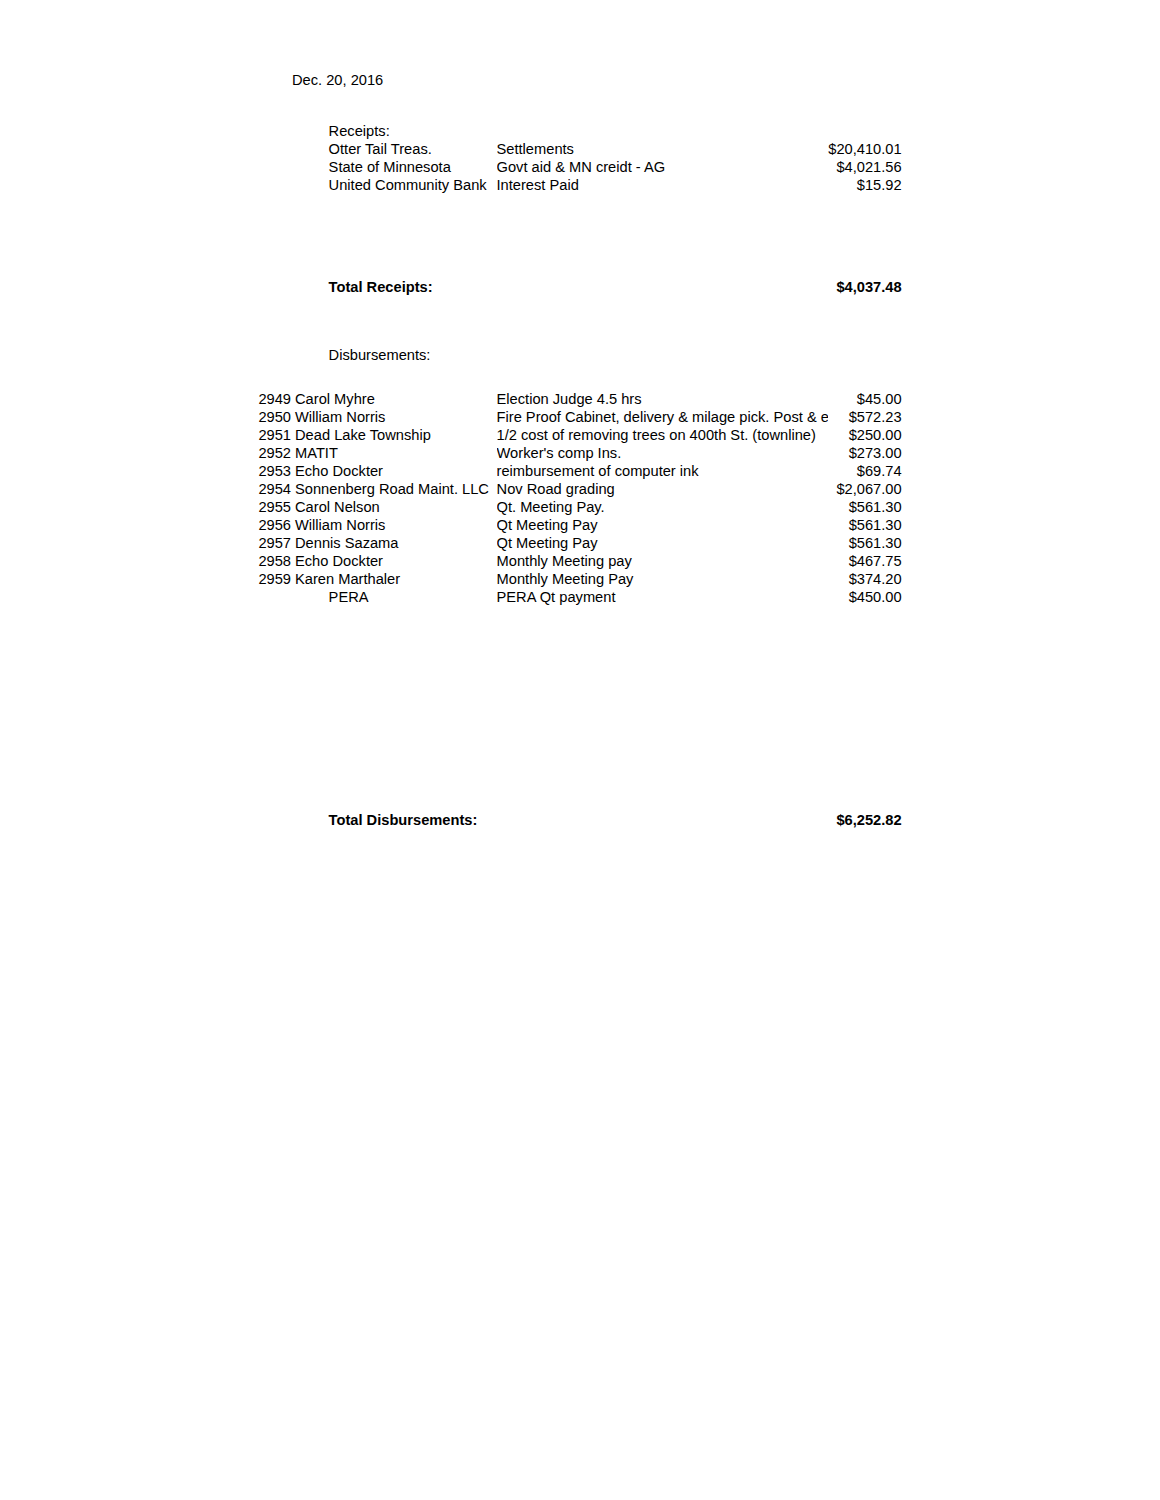Dec. 20, 2016
| | Receipts: | | |
| | Otter Tail Treas. | Settlements | $20,410.01 |
| | State of Minnesota | Govt aid & MN creidt - AG | $4,021.56 |
| | United Community Bank | Interest Paid | $15.92 |
| | Total Receipts: | | $4,037.48 |
| | Disbursements: | | |
| 2949 | Carol Myhre | Election Judge 4.5 hrs | $45.00 |
| 2950 | William Norris | Fire Proof Cabinet, delivery & milage pick. Post & envelopes | $572.23 |
| 2951 | Dead Lake Township | 1/2 cost of removing trees on 400th St. (townline) | $250.00 |
| 2952 | MATIT | Worker's comp Ins. | $273.00 |
| 2953 | Echo Dockter | reimbursement of computer ink | $69.74 |
| 2954 | Sonnenberg Road Maint. LLC | Nov Road grading | $2,067.00 |
| 2955 | Carol Nelson | Qt. Meeting Pay. | $561.30 |
| 2956 | William Norris | Qt Meeting Pay | $561.30 |
| 2957 | Dennis Sazama | Qt Meeting Pay | $561.30 |
| 2958 | Echo Dockter | Monthly Meeting pay | $467.75 |
| 2959 | Karen Marthaler | Monthly Meeting Pay | $374.20 |
| | PERA | PERA Qt payment | $450.00 |
| | Total Disbursements: | | $6,252.82 |